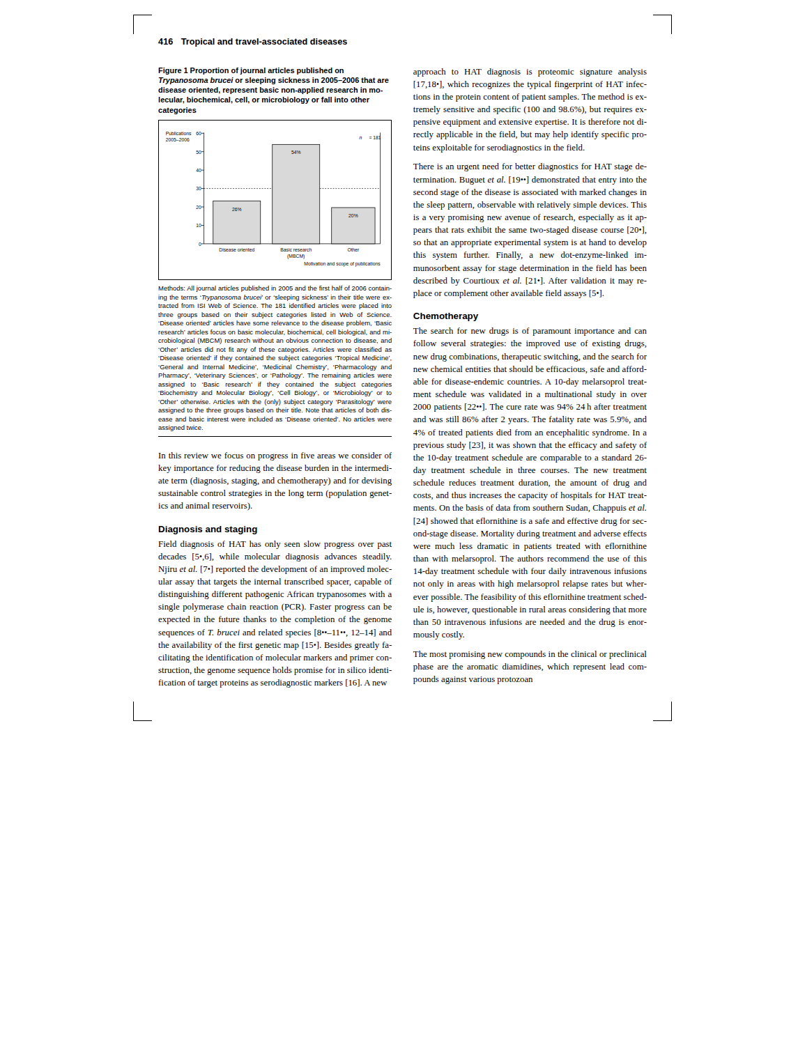416 Tropical and travel-associated diseases
Figure 1 Proportion of journal articles published on Trypanosoma brucei or sleeping sickness in 2005–2006 that are disease oriented, represent basic non-applied research in molecular, biochemical, cell, or microbiology or fall into other categories
Publications 2005–2006 60 50 40 30 20 10 0 n = 181 26% 54% 20% Disease oriented Basic research (MBCM) Other Motivation and scope of publications
Methods: All journal articles published in 2005 and the first half of 2006 containing the terms ‘Trypanosoma brucei’ or ‘sleeping sickness’ in their title were extracted from ISI Web of Science. The 181 identified articles were placed into three groups based on their subject categories listed in Web of Science. ‘Disease oriented’ articles have some relevance to the disease problem, ‘Basic research’ articles focus on basic molecular, biochemical, cell biological, and microbiological (MBCM) research without an obvious connection to disease, and ‘Other’ articles did not fit any of these categories. Articles were classified as ‘Disease oriented’ if they contained the subject categories ‘Tropical Medicine’, ‘General and Internal Medicine’, ‘Medicinal Chemistry’, ‘Pharmacology and Pharmacy’, ‘Veterinary Sciences’, or ‘Pathology’. The remaining articles were assigned to ‘Basic research’ if they contained the subject categories ‘Biochemistry and Molecular Biology’, ‘Cell Biology’, or ‘Microbiology’ or to ‘Other’ otherwise. Articles with the (only) subject category ‘Parasitology’ were assigned to the three groups based on their title. Note that articles of both disease and basic interest were included as ‘Disease oriented’. No articles were assigned twice.
In this review we focus on progress in five areas we consider of key importance for reducing the disease burden in the intermediate term (diagnosis, staging, and chemotherapy) and for devising sustainable control strategies in the long term (population genetics and animal reservoirs).
Diagnosis and staging
Field diagnosis of HAT has only seen slow progress over past decades [5•,6], while molecular diagnosis advances steadily. Njiru et al. [7•] reported the development of an improved molecular assay that targets the internal transcribed spacer, capable of distinguishing different pathogenic African trypanosomes with a single polymerase chain reaction (PCR). Faster progress can be expected in the future thanks to the completion of the genome sequences of T. brucei and related species [8••–11••, 12–14] and the availability of the first genetic map [15•]. Besides greatly facilitating the identification of molecular markers and primer construction, the genome sequence holds promise for in silico identification of target proteins as serodiagnostic markers [16]. A new
approach to HAT diagnosis is proteomic signature analysis [17,18•], which recognizes the typical fingerprint of HAT infections in the protein content of patient samples. The method is extremely sensitive and specific (100 and 98.6%), but requires expensive equipment and extensive expertise. It is therefore not directly applicable in the field, but may help identify specific proteins exploitable for serodiagnostics in the field.
There is an urgent need for better diagnostics for HAT stage determination. Buguet et al. [19••] demonstrated that entry into the second stage of the disease is associated with marked changes in the sleep pattern, observable with relatively simple devices. This is a very promising new avenue of research, especially as it appears that rats exhibit the same two-staged disease course [20•], so that an appropriate experimental system is at hand to develop this system further. Finally, a new dot-enzyme-linked immunosorbent assay for stage determination in the field has been described by Courtioux et al. [21•]. After validation it may replace or complement other available field assays [5•].
Chemotherapy
The search for new drugs is of paramount importance and can follow several strategies: the improved use of existing drugs, new drug combinations, therapeutic switching, and the search for new chemical entities that should be efficacious, safe and affordable for disease-endemic countries. A 10-day melarsoprol treatment schedule was validated in a multinational study in over 2000 patients [22••]. The cure rate was 94% 24 h after treatment and was still 86% after 2 years. The fatality rate was 5.9%, and 4% of treated patients died from an encephalitic syndrome. In a previous study [23], it was shown that the efficacy and safety of the 10-day treatment schedule are comparable to a standard 26-day treatment schedule in three courses. The new treatment schedule reduces treatment duration, the amount of drug and costs, and thus increases the capacity of hospitals for HAT treatments. On the basis of data from southern Sudan, Chappuis et al. [24] showed that eflornithine is a safe and effective drug for second-stage disease. Mortality during treatment and adverse effects were much less dramatic in patients treated with eflornithine than with melarsoprol. The authors recommend the use of this 14-day treatment schedule with four daily intravenous infusions not only in areas with high melarsoprol relapse rates but wherever possible. The feasibility of this eflornithine treatment schedule is, however, questionable in rural areas considering that more than 50 intravenous infusions are needed and the drug is enormously costly.
The most promising new compounds in the clinical or preclinical phase are the aromatic diamidines, which represent lead compounds against various protozoan